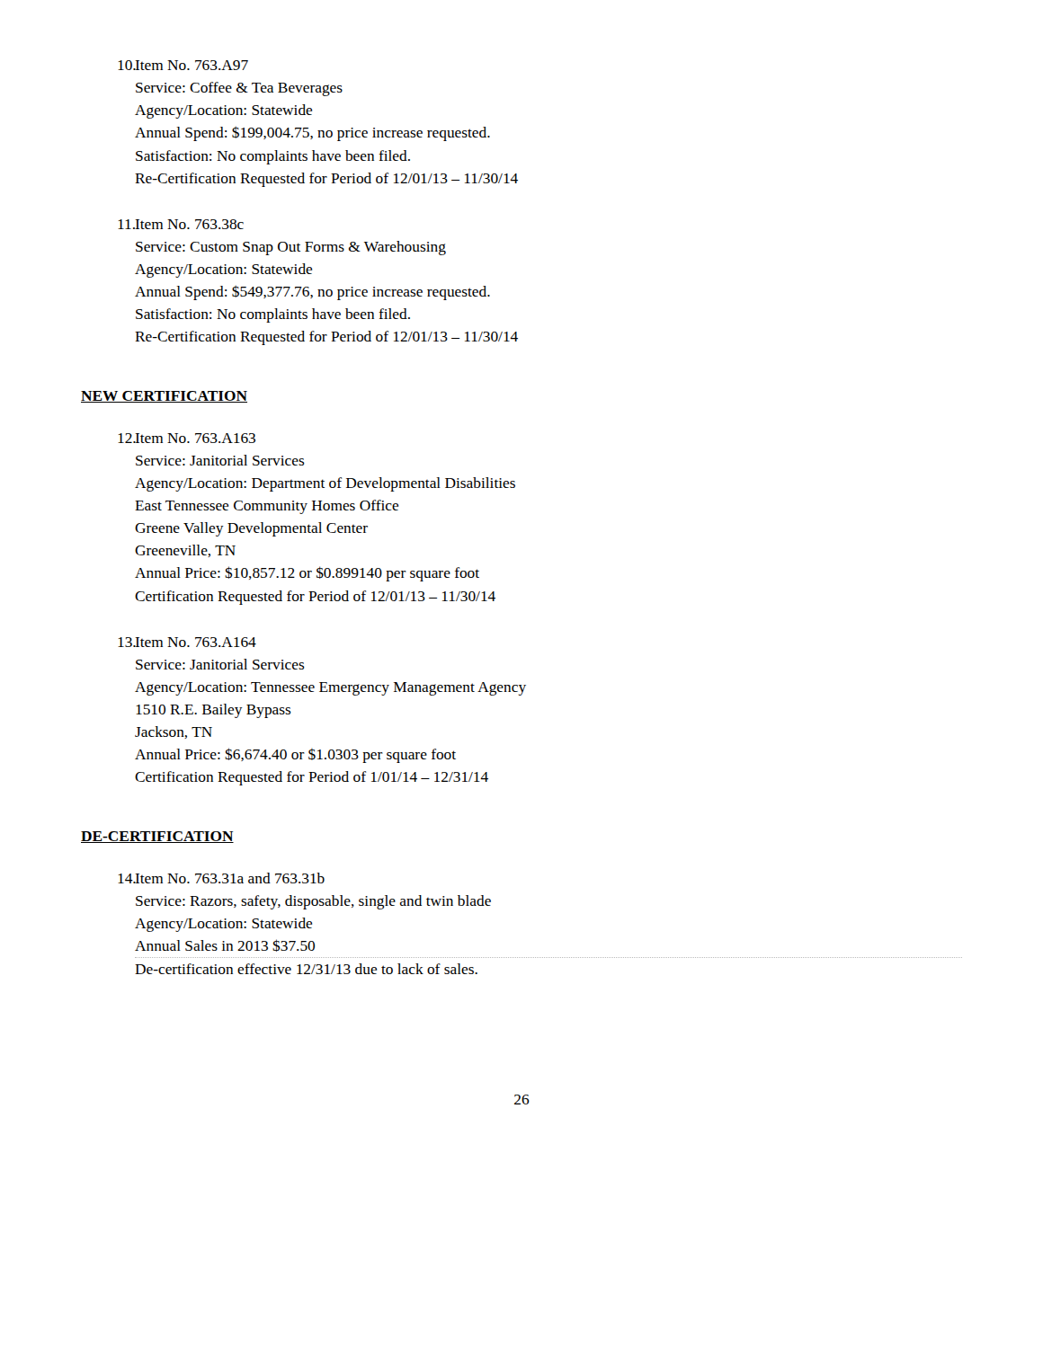10.
Item No. 763.A97
Service: Coffee & Tea Beverages
Agency/Location: Statewide
Annual Spend: $199,004.75, no price increase requested.
Satisfaction: No complaints have been filed.
Re-Certification Requested for Period of 12/01/13 – 11/30/14
11.
Item No. 763.38c
Service: Custom Snap Out Forms & Warehousing
Agency/Location: Statewide
Annual Spend: $549,377.76, no price increase requested.
Satisfaction: No complaints have been filed.
Re-Certification Requested for Period of 12/01/13 – 11/30/14
NEW CERTIFICATION
12.
Item No. 763.A163
Service: Janitorial Services
Agency/Location: Department of Developmental Disabilities
East Tennessee Community Homes Office
Greene Valley Developmental Center
Greeneville, TN
Annual Price: $10,857.12 or $0.899140 per square foot
Certification Requested for Period of 12/01/13 – 11/30/14
13.
Item No. 763.A164
Service: Janitorial Services
Agency/Location: Tennessee Emergency Management Agency
1510 R.E. Bailey Bypass
Jackson, TN
Annual Price: $6,674.40 or $1.0303 per square foot
Certification Requested for Period of 1/01/14 – 12/31/14
DE-CERTIFICATION
14.
Item No. 763.31a and 763.31b
Service: Razors, safety, disposable, single and twin blade
Agency/Location: Statewide
Annual Sales in 2013 $37.50
De-certification effective 12/31/13 due to lack of sales.
26